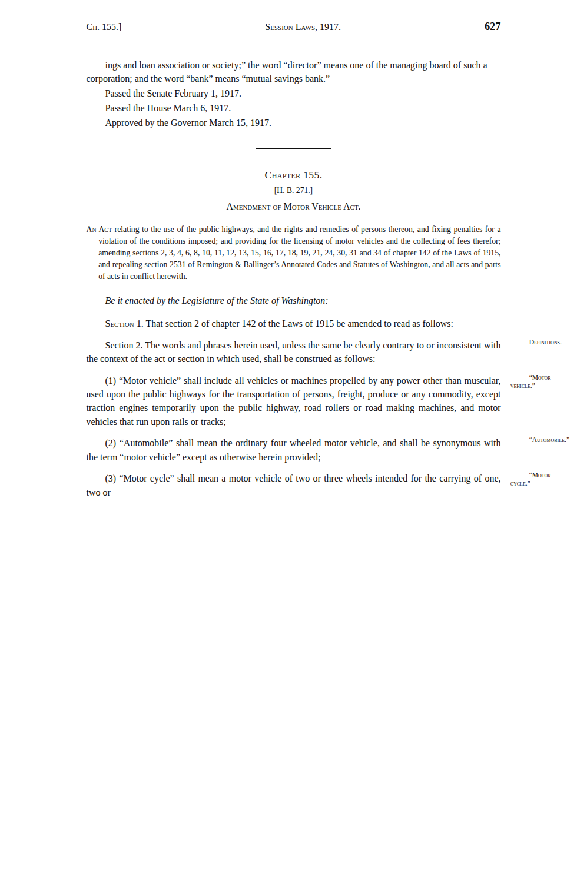Ch. 155.] Session Laws, 1917. 627
ings and loan association or society;” the word “director” means one of the managing board of such a corporation; and the word “bank” means “mutual savings bank.”
Passed the Senate February 1, 1917.
Passed the House March 6, 1917.
Approved by the Governor March 15, 1917.
Chapter 155.
[H. B. 271.]
Amendment of Motor Vehicle Act.
An Act relating to the use of the public highways, and the rights and remedies of persons thereon, and fixing penalties for a violation of the conditions imposed; and providing for the licensing of motor vehicles and the collecting of fees therefor; amending sections 2, 3, 4, 6, 8, 10, 11, 12, 13, 15, 16, 17, 18, 19, 21, 24, 30, 31 and 34 of chapter 142 of the Laws of 1915, and repealing section 2531 of Remington & Ballinger’s Annotated Codes and Statutes of Washington, and all acts and parts of acts in conflict herewith.
Be it enacted by the Legislature of the State of Washington:
Section 1. That section 2 of chapter 142 of the Laws of 1915 be amended to read as follows:
Definitions. Section 2. The words and phrases herein used, unless the same be clearly contrary to or inconsistent with the context of the act or section in which used, shall be construed as follows:
“Motor vehicle.”(1) “Motor vehicle” shall include all vehicles or machines propelled by any power other than muscular, used upon the public highways for the transportation of persons, freight, produce or any commodity, except traction engines temporarily upon the public highway, road rollers or road making machines, and motor vehicles that run upon rails or tracks;
“Automobile.”(2) “Automobile” shall mean the ordinary four wheeled motor vehicle, and shall be synonymous with the term “motor vehicle” except as otherwise herein provided;
“Motor cycle.”(3) “Motor cycle” shall mean a motor vehicle of two or three wheels intended for the carrying of one, two or